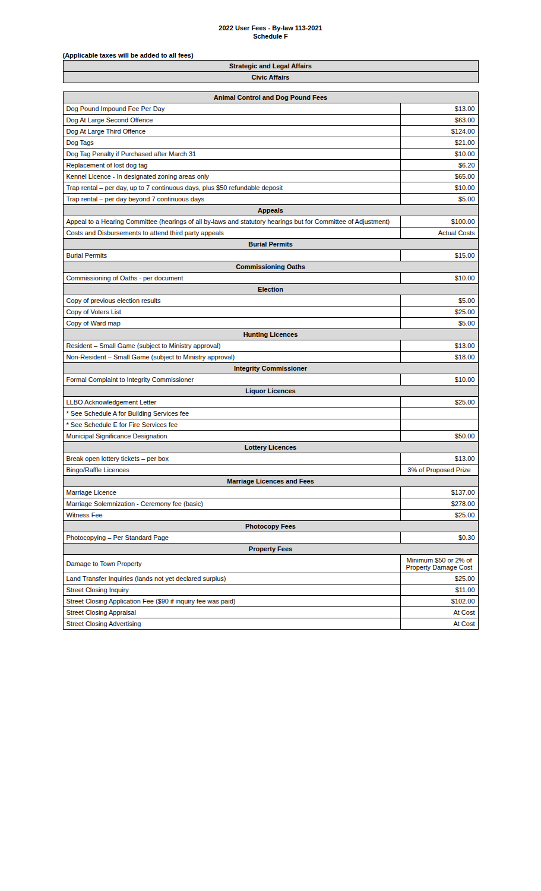2022 User Fees - By-law 113-2021
Schedule F
(Applicable taxes will be added to all fees)
| Strategic and Legal Affairs |
| Civic Affairs |
| Animal Control and Dog Pound Fees |
| Dog Pound Impound Fee Per Day | $13.00 |
| Dog At Large Second Offence | $63.00 |
| Dog At Large Third Offence | $124.00 |
| Dog Tags | $21.00 |
| Dog Tag Penalty if Purchased after March 31 | $10.00 |
| Replacement of lost dog tag | $6.20 |
| Kennel Licence - In designated zoning areas only | $65.00 |
| Trap rental – per day, up to 7 continuous days, plus $50 refundable deposit | $10.00 |
| Trap rental – per day beyond 7 continuous days | $5.00 |
| Appeals |
| Appeal to a Hearing Committee (hearings of all by-laws and statutory hearings but for Committee of Adjustment) | $100.00 |
| Costs and Disbursements to attend third party appeals | Actual Costs |
| Burial Permits |
| Burial Permits | $15.00 |
| Commissioning Oaths |
| Commissioning of Oaths - per document | $10.00 |
| Election |
| Copy of previous election results | $5.00 |
| Copy of Voters List | $25.00 |
| Copy of Ward map | $5.00 |
| Hunting Licences |
| Resident – Small Game (subject to Ministry approval) | $13.00 |
| Non-Resident – Small Game (subject to Ministry approval) | $18.00 |
| Integrity Commissioner |
| Formal Complaint to Integrity Commissioner | $10.00 |
| Liquor Licences |
| LLBO Acknowledgement Letter | $25.00 |
| * See Schedule A for Building Services fee | |
| * See Schedule E for Fire Services fee | |
| Municipal Significance Designation | $50.00 |
| Lottery Licences |
| Break open lottery tickets – per box | $13.00 |
| Bingo/Raffle Licences | 3% of Proposed Prize |
| Marriage Licences and Fees |
| Marriage Licence | $137.00 |
| Marriage Solemnization - Ceremony fee (basic) | $278.00 |
| Witness Fee | $25.00 |
| Photocopy Fees |
| Photocopying – Per Standard Page | $0.30 |
| Property Fees |
| Damage to Town Property | Minimum $50 or 2% of Property Damage Cost |
| Land Transfer Inquiries (lands not yet declared surplus) | $25.00 |
| Street Closing Inquiry | $11.00 |
| Street Closing Application Fee ($90 if inquiry fee was paid) | $102.00 |
| Street Closing Appraisal | At Cost |
| Street Closing Advertising | At Cost |